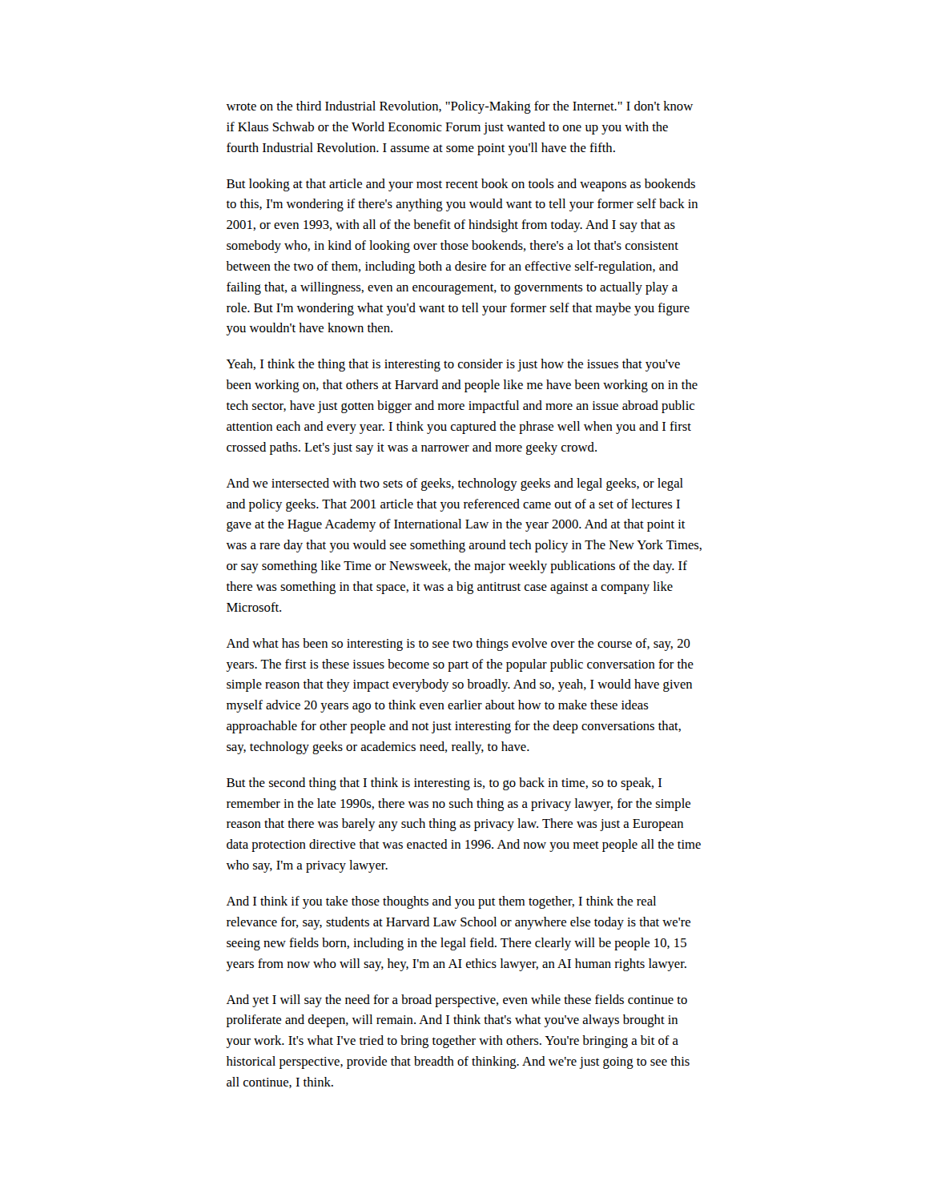wrote on the third Industrial Revolution, "Policy-Making for the Internet." I don't know if Klaus Schwab or the World Economic Forum just wanted to one up you with the fourth Industrial Revolution. I assume at some point you'll have the fifth.
But looking at that article and your most recent book on tools and weapons as bookends to this, I'm wondering if there's anything you would want to tell your former self back in 2001, or even 1993, with all of the benefit of hindsight from today. And I say that as somebody who, in kind of looking over those bookends, there's a lot that's consistent between the two of them, including both a desire for an effective self-regulation, and failing that, a willingness, even an encouragement, to governments to actually play a role. But I'm wondering what you'd want to tell your former self that maybe you figure you wouldn't have known then.
Yeah, I think the thing that is interesting to consider is just how the issues that you've been working on, that others at Harvard and people like me have been working on in the tech sector, have just gotten bigger and more impactful and more an issue abroad public attention each and every year. I think you captured the phrase well when you and I first crossed paths. Let's just say it was a narrower and more geeky crowd.
And we intersected with two sets of geeks, technology geeks and legal geeks, or legal and policy geeks. That 2001 article that you referenced came out of a set of lectures I gave at the Hague Academy of International Law in the year 2000. And at that point it was a rare day that you would see something around tech policy in The New York Times, or say something like Time or Newsweek, the major weekly publications of the day. If there was something in that space, it was a big antitrust case against a company like Microsoft.
And what has been so interesting is to see two things evolve over the course of, say, 20 years. The first is these issues become so part of the popular public conversation for the simple reason that they impact everybody so broadly. And so, yeah, I would have given myself advice 20 years ago to think even earlier about how to make these ideas approachable for other people and not just interesting for the deep conversations that, say, technology geeks or academics need, really, to have.
But the second thing that I think is interesting is, to go back in time, so to speak, I remember in the late 1990s, there was no such thing as a privacy lawyer, for the simple reason that there was barely any such thing as privacy law. There was just a European data protection directive that was enacted in 1996. And now you meet people all the time who say, I'm a privacy lawyer.
And I think if you take those thoughts and you put them together, I think the real relevance for, say, students at Harvard Law School or anywhere else today is that we're seeing new fields born, including in the legal field. There clearly will be people 10, 15 years from now who will say, hey, I'm an AI ethics lawyer, an AI human rights lawyer.
And yet I will say the need for a broad perspective, even while these fields continue to proliferate and deepen, will remain. And I think that's what you've always brought in your work. It's what I've tried to bring together with others. You're bringing a bit of a historical perspective, provide that breadth of thinking. And we're just going to see this all continue, I think.